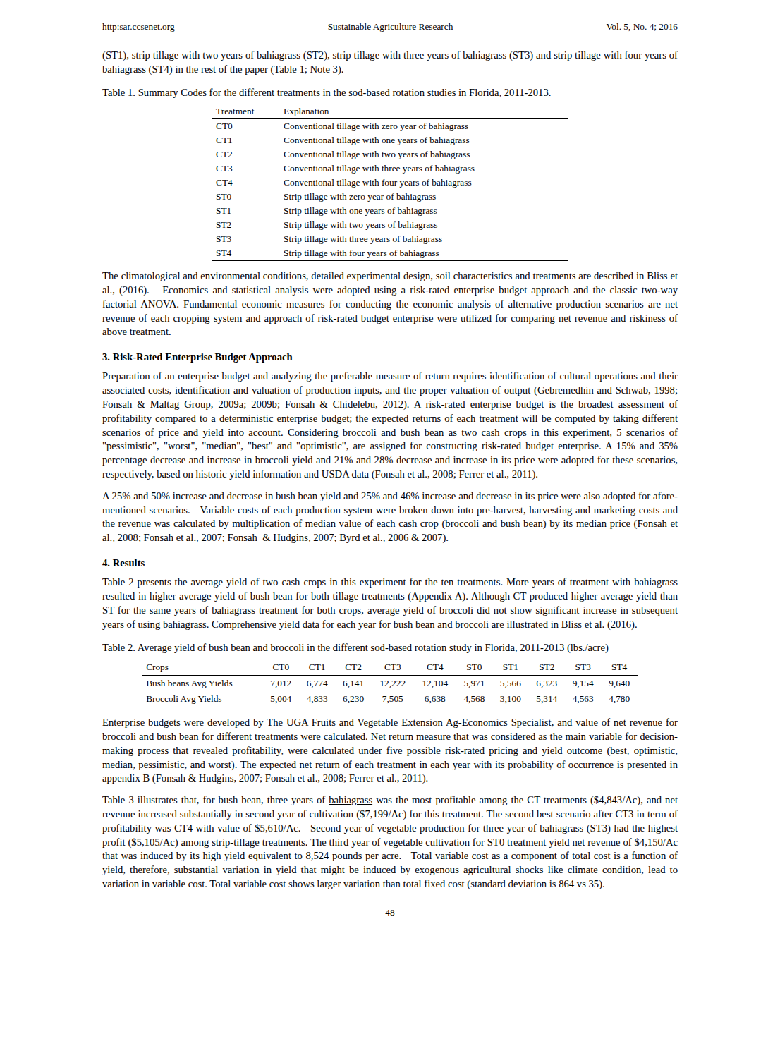http:sar.ccsenet.org
Sustainable Agriculture Research
Vol. 5, No. 4; 2016
(ST1), strip tillage with two years of bahiagrass (ST2), strip tillage with three years of bahiagrass (ST3) and strip tillage with four years of bahiagrass (ST4) in the rest of the paper (Table 1; Note 3).
Table 1. Summary Codes for the different treatments in the sod-based rotation studies in Florida, 2011-2013.
| Treatment | Explanation |
| --- | --- |
| CT0 | Conventional tillage with zero year of bahiagrass |
| CT1 | Conventional tillage with one years of bahiagrass |
| CT2 | Conventional tillage with two years of bahiagrass |
| CT3 | Conventional tillage with three years of bahiagrass |
| CT4 | Conventional tillage with four years of bahiagrass |
| ST0 | Strip tillage with zero year of bahiagrass |
| ST1 | Strip tillage with one years of bahiagrass |
| ST2 | Strip tillage with two years of bahiagrass |
| ST3 | Strip tillage with three years of bahiagrass |
| ST4 | Strip tillage with four years of bahiagrass |
The climatological and environmental conditions, detailed experimental design, soil characteristics and treatments are described in Bliss et al., (2016). Economics and statistical analysis were adopted using a risk-rated enterprise budget approach and the classic two-way factorial ANOVA. Fundamental economic measures for conducting the economic analysis of alternative production scenarios are net revenue of each cropping system and approach of risk-rated budget enterprise were utilized for comparing net revenue and riskiness of above treatment.
3. Risk-Rated Enterprise Budget Approach
Preparation of an enterprise budget and analyzing the preferable measure of return requires identification of cultural operations and their associated costs, identification and valuation of production inputs, and the proper valuation of output (Gebremedhin and Schwab, 1998; Fonsah & Maltag Group, 2009a; 2009b; Fonsah & Chidelebu, 2012). A risk-rated enterprise budget is the broadest assessment of profitability compared to a deterministic enterprise budget; the expected returns of each treatment will be computed by taking different scenarios of price and yield into account. Considering broccoli and bush bean as two cash crops in this experiment, 5 scenarios of "pessimistic", "worst", "median", "best" and "optimistic", are assigned for constructing risk-rated budget enterprise. A 15% and 35% percentage decrease and increase in broccoli yield and 21% and 28% decrease and increase in its price were adopted for these scenarios, respectively, based on historic yield information and USDA data (Fonsah et al., 2008; Ferrer et al., 2011).
A 25% and 50% increase and decrease in bush bean yield and 25% and 46% increase and decrease in its price were also adopted for afore-mentioned scenarios. Variable costs of each production system were broken down into pre-harvest, harvesting and marketing costs and the revenue was calculated by multiplication of median value of each cash crop (broccoli and bush bean) by its median price (Fonsah et al., 2008; Fonsah et al., 2007; Fonsah & Hudgins, 2007; Byrd et al., 2006 & 2007).
4. Results
Table 2 presents the average yield of two cash crops in this experiment for the ten treatments. More years of treatment with bahiagrass resulted in higher average yield of bush bean for both tillage treatments (Appendix A). Although CT produced higher average yield than ST for the same years of bahiagrass treatment for both crops, average yield of broccoli did not show significant increase in subsequent years of using bahiagrass. Comprehensive yield data for each year for bush bean and broccoli are illustrated in Bliss et al. (2016).
Table 2. Average yield of bush bean and broccoli in the different sod-based rotation study in Florida, 2011-2013 (lbs./acre)
| Crops | CT0 | CT1 | CT2 | CT3 | CT4 | ST0 | ST1 | ST2 | ST3 | ST4 |
| --- | --- | --- | --- | --- | --- | --- | --- | --- | --- | --- |
| Bush beans Avg Yields | 7,012 | 6,774 | 6,141 | 12,222 | 12,104 | 5,971 | 5,566 | 6,323 | 9,154 | 9,640 |
| Broccoli Avg Yields | 5,004 | 4,833 | 6,230 | 7,505 | 6,638 | 4,568 | 3,100 | 5,314 | 4,563 | 4,780 |
Enterprise budgets were developed by The UGA Fruits and Vegetable Extension Ag-Economics Specialist, and value of net revenue for broccoli and bush bean for different treatments were calculated. Net return measure that was considered as the main variable for decision-making process that revealed profitability, were calculated under five possible risk-rated pricing and yield outcome (best, optimistic, median, pessimistic, and worst). The expected net return of each treatment in each year with its probability of occurrence is presented in appendix B (Fonsah & Hudgins, 2007; Fonsah et al., 2008; Ferrer et al., 2011).
Table 3 illustrates that, for bush bean, three years of bahiagrass was the most profitable among the CT treatments ($4,843/Ac), and net revenue increased substantially in second year of cultivation ($7,199/Ac) for this treatment. The second best scenario after CT3 in term of profitability was CT4 with value of $5,610/Ac. Second year of vegetable production for three year of bahiagrass (ST3) had the highest profit ($5,105/Ac) among strip-tillage treatments. The third year of vegetable cultivation for ST0 treatment yield net revenue of $4,150/Ac that was induced by its high yield equivalent to 8,524 pounds per acre. Total variable cost as a component of total cost is a function of yield, therefore, substantial variation in yield that might be induced by exogenous agricultural shocks like climate condition, lead to variation in variable cost. Total variable cost shows larger variation than total fixed cost (standard deviation is 864 vs 35).
48